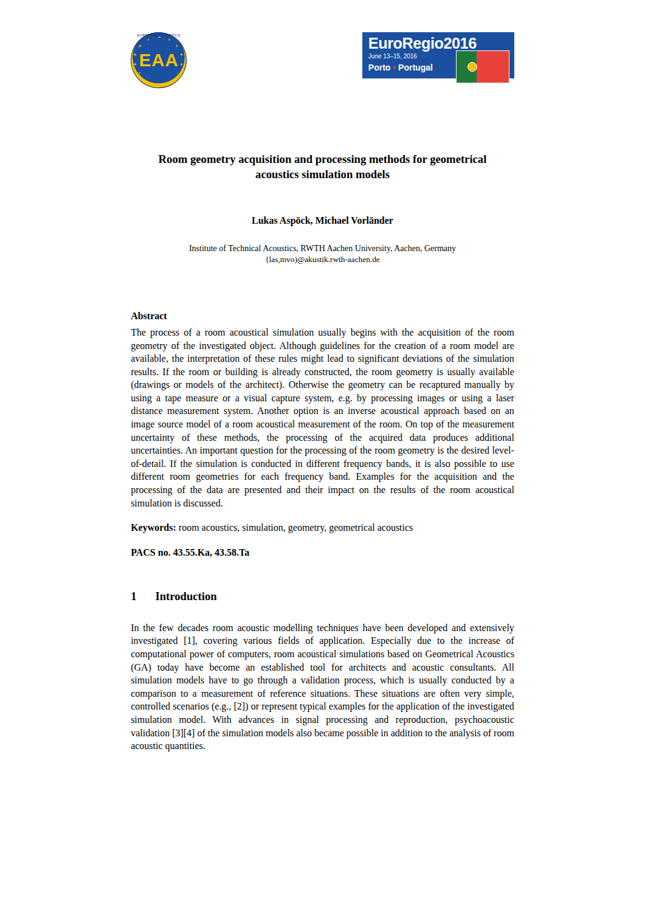EUROPEAN ACOUSTICS ASSOCIATION
★ ★ ★ ★ ★ ★ ★ ★ ★ ★ ★ ★ ★ ★
EAA
EuroRegio2016
June 13–15, 2016
Porto • Portugal
Room geometry acquisition and processing methods for geometrical
acoustics simulation models
Lukas Aspöck, Michael Vorländer
Institute of Technical Acoustics, RWTH Aachen University, Aachen, Germany
{las,mvo)@akustik.rwth-aachen.de
Abstract
The process of a room acoustical simulation usually begins with the acquisition of the room geometry of the investigated object. Although guidelines for the creation of a room model are available, the interpretation of these rules might lead to significant deviations of the simulation results. If the room or building is already constructed, the room geometry is usually available (drawings or models of the architect). Otherwise the geometry can be recaptured manually by using a tape measure or a visual capture system, e.g. by processing images or using a laser distance measurement system. Another option is an inverse acoustical approach based on an image source model of a room acoustical measurement of the room. On top of the measurement uncertainty of these methods, the processing of the acquired data produces additional uncertainties. An important question for the processing of the room geometry is the desired level-of-detail. If the simulation is conducted in different frequency bands, it is also possible to use different room geometries for each frequency band. Examples for the acquisition and the processing of the data are presented and their impact on the results of the room acoustical simulation is discussed.
Keywords: room acoustics, simulation, geometry, geometrical acoustics
PACS no. 43.55.Ka, 43.58.Ta
1 Introduction
In the few decades room acoustic modelling techniques have been developed and extensively investigated [1], covering various fields of application. Especially due to the increase of computational power of computers, room acoustical simulations based on Geometrical Acoustics (GA) today have become an established tool for architects and acoustic consultants. All simulation models have to go through a validation process, which is usually conducted by a comparison to a measurement of reference situations. These situations are often very simple, controlled scenarios (e.g., [2]) or represent typical examples for the application of the investigated simulation model. With advances in signal processing and reproduction, psychoacoustic validation [3][4] of the simulation models also became possible in addition to the analysis of room acoustic quantities.